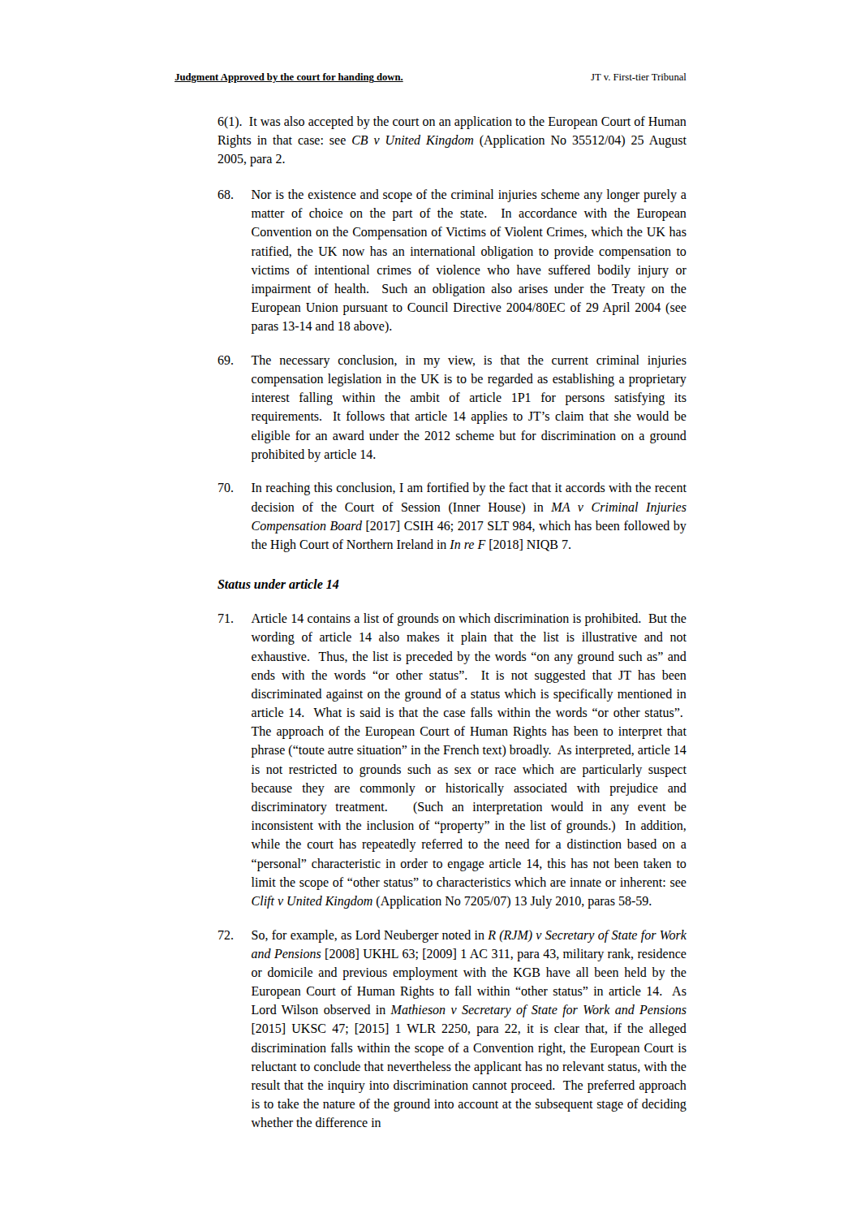Judgment Approved by the court for handing down. JT v. First-tier Tribunal
6(1). It was also accepted by the court on an application to the European Court of Human Rights in that case: see CB v United Kingdom (Application No 35512/04) 25 August 2005, para 2.
68.
Nor is the existence and scope of the criminal injuries scheme any longer purely a matter of choice on the part of the state. In accordance with the European Convention on the Compensation of Victims of Violent Crimes, which the UK has ratified, the UK now has an international obligation to provide compensation to victims of intentional crimes of violence who have suffered bodily injury or impairment of health. Such an obligation also arises under the Treaty on the European Union pursuant to Council Directive 2004/80EC of 29 April 2004 (see paras 13-14 and 18 above).
69.
The necessary conclusion, in my view, is that the current criminal injuries compensation legislation in the UK is to be regarded as establishing a proprietary interest falling within the ambit of article 1P1 for persons satisfying its requirements. It follows that article 14 applies to JT’s claim that she would be eligible for an award under the 2012 scheme but for discrimination on a ground prohibited by article 14.
70.
In reaching this conclusion, I am fortified by the fact that it accords with the recent decision of the Court of Session (Inner House) in MA v Criminal Injuries Compensation Board [2017] CSIH 46; 2017 SLT 984, which has been followed by the High Court of Northern Ireland in In re F [2018] NIQB 7.
Status under article 14
71.
Article 14 contains a list of grounds on which discrimination is prohibited. But the wording of article 14 also makes it plain that the list is illustrative and not exhaustive. Thus, the list is preceded by the words “on any ground such as” and ends with the words “or other status”. It is not suggested that JT has been discriminated against on the ground of a status which is specifically mentioned in article 14. What is said is that the case falls within the words “or other status”. The approach of the European Court of Human Rights has been to interpret that phrase (“toute autre situation” in the French text) broadly. As interpreted, article 14 is not restricted to grounds such as sex or race which are particularly suspect because they are commonly or historically associated with prejudice and discriminatory treatment. (Such an interpretation would in any event be inconsistent with the inclusion of “property” in the list of grounds.) In addition, while the court has repeatedly referred to the need for a distinction based on a “personal” characteristic in order to engage article 14, this has not been taken to limit the scope of “other status” to characteristics which are innate or inherent: see Clift v United Kingdom (Application No 7205/07) 13 July 2010, paras 58-59.
72.
So, for example, as Lord Neuberger noted in R (RJM) v Secretary of State for Work and Pensions [2008] UKHL 63; [2009] 1 AC 311, para 43, military rank, residence or domicile and previous employment with the KGB have all been held by the European Court of Human Rights to fall within “other status” in article 14. As Lord Wilson observed in Mathieson v Secretary of State for Work and Pensions [2015] UKSC 47; [2015] 1 WLR 2250, para 22, it is clear that, if the alleged discrimination falls within the scope of a Convention right, the European Court is reluctant to conclude that nevertheless the applicant has no relevant status, with the result that the inquiry into discrimination cannot proceed. The preferred approach is to take the nature of the ground into account at the subsequent stage of deciding whether the difference in